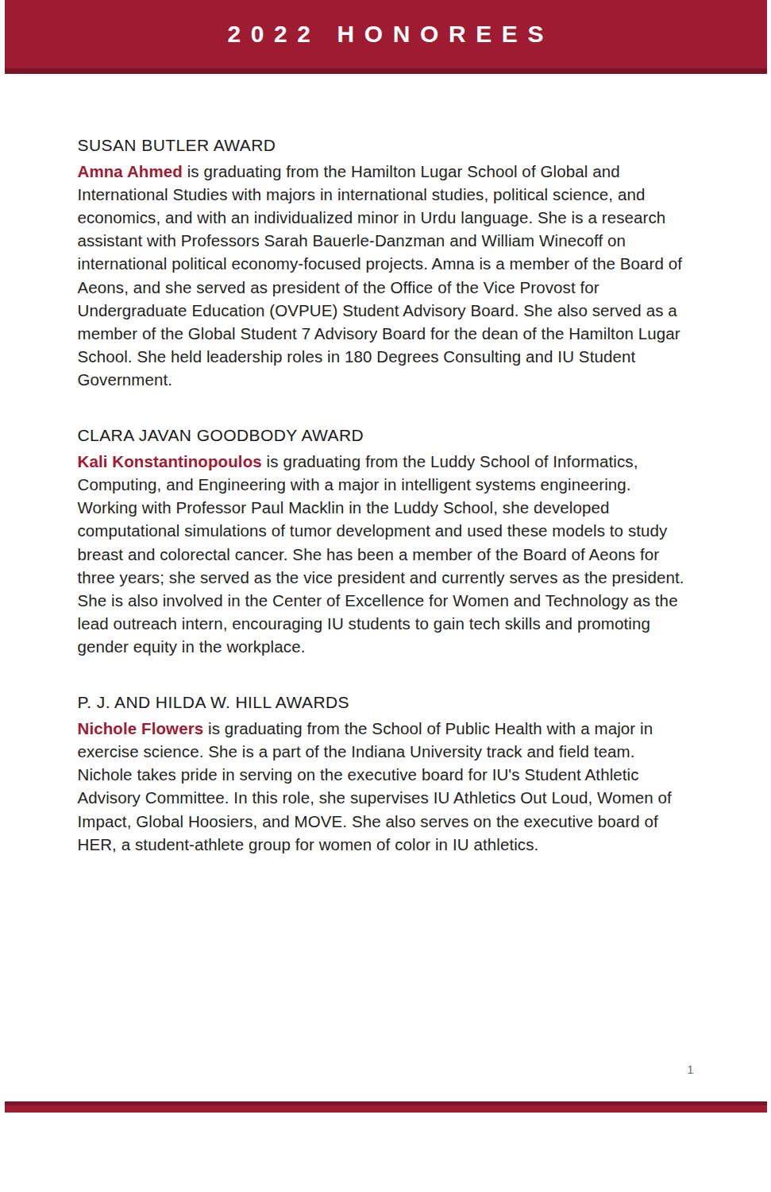2022 Honorees
Susan Butler Award
Amna Ahmed is graduating from the Hamilton Lugar School of Global and International Studies with majors in international studies, political science, and economics, and with an individualized minor in Urdu language. She is a research assistant with Professors Sarah Bauerle-Danzman and William Winecoff on international political economy-focused projects. Amna is a member of the Board of Aeons, and she served as president of the Office of the Vice Provost for Undergraduate Education (OVPUE) Student Advisory Board. She also served as a member of the Global Student 7 Advisory Board for the dean of the Hamilton Lugar School. She held leadership roles in 180 Degrees Consulting and IU Student Government.
Clara Javan Goodbody Award
Kali Konstantinopoulos is graduating from the Luddy School of Informatics, Computing, and Engineering with a major in intelligent systems engineering. Working with Professor Paul Macklin in the Luddy School, she developed computational simulations of tumor development and used these models to study breast and colorectal cancer. She has been a member of the Board of Aeons for three years; she served as the vice president and currently serves as the president. She is also involved in the Center of Excellence for Women and Technology as the lead outreach intern, encouraging IU students to gain tech skills and promoting gender equity in the workplace.
P. J. and Hilda W. Hill Awards
Nichole Flowers is graduating from the School of Public Health with a major in exercise science. She is a part of the Indiana University track and field team. Nichole takes pride in serving on the executive board for IU's Student Athletic Advisory Committee. In this role, she supervises IU Athletics Out Loud, Women of Impact, Global Hoosiers, and MOVE. She also serves on the executive board of HER, a student-athlete group for women of color in IU athletics.
1